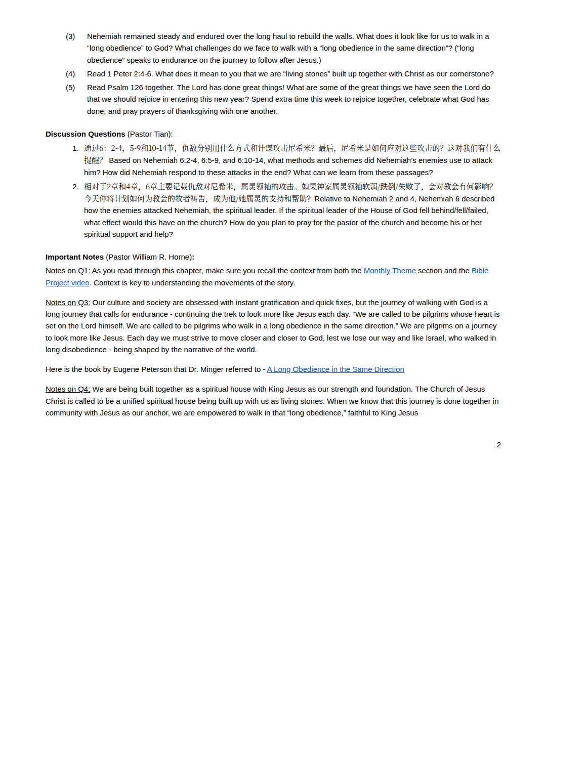(3) Nehemiah remained steady and endured over the long haul to rebuild the walls. What does it look like for us to walk in a “long obedience” to God? What challenges do we face to walk with a “long obedience in the same direction”? (“long obedience” speaks to endurance on the journey to follow after Jesus.)
(4) Read 1 Peter 2:4-6. What does it mean to you that we are “living stones” built up together with Christ as our cornerstone?
(5) Read Psalm 126 together. The Lord has done great things! What are some of the great things we have seen the Lord do that we should rejoice in entering this new year? Spend extra time this week to rejoice together, celebrate what God has done, and pray prayers of thanksgiving with one another.
Discussion Questions (Pastor Tian):
通过6：2-4，5-9和10-14节，仇敌分别用什么方式和计谋攻击尼希米？最后，尼希米是如何应对这些攻击的？这对我们有什么提醒？ Based on Nehemiah 6:2-4, 6:5-9, and 6:10-14, what methods and schemes did Nehemiah’s enemies use to attack him? How did Nehemiah respond to these attacks in the end? What can we learn from these passages?
相对于2章和4章，6章主要记载仇敌对尼希米，属灵领袖的攻击。如果神家属灵领袖软弱/跌倒/失败了，会对教会有何影响？今天你将计划如何为教会的牧者祷告，成为他/她属灵的支持和帮助？Relative to Nehemiah 2 and 4, Nehemiah 6 described how the enemies attacked Nehemiah, the spiritual leader. If the spiritual leader of the House of God fell behind/fell/failed, what effect would this have on the church? How do you plan to pray for the pastor of the church and become his or her spiritual support and help?
Important Notes (Pastor William R. Horne):
Notes on Q1: As you read through this chapter, make sure you recall the context from both the Monthly Theme section and the Bible Project video. Context is key to understanding the movements of the story.
Notes on Q3: Our culture and society are obsessed with instant gratification and quick fixes, but the journey of walking with God is a long journey that calls for endurance - continuing the trek to look more like Jesus each day. “We are called to be pilgrims whose heart is set on the Lord himself. We are called to be pilgrims who walk in a long obedience in the same direction.” We are pilgrims on a journey to look more like Jesus. Each day we must strive to move closer and closer to God, lest we lose our way and like Israel, who walked in long disobedience - being shaped by the narrative of the world.
Here is the book by Eugene Peterson that Dr. Minger referred to - A Long Obedience in the Same Direction
Notes on Q4: We are being built together as a spiritual house with King Jesus as our strength and foundation. The Church of Jesus Christ is called to be a unified spiritual house being built up with us as living stones. When we know that this journey is done together in community with Jesus as our anchor, we are empowered to walk in that “long obedience,” faithful to King Jesus
2